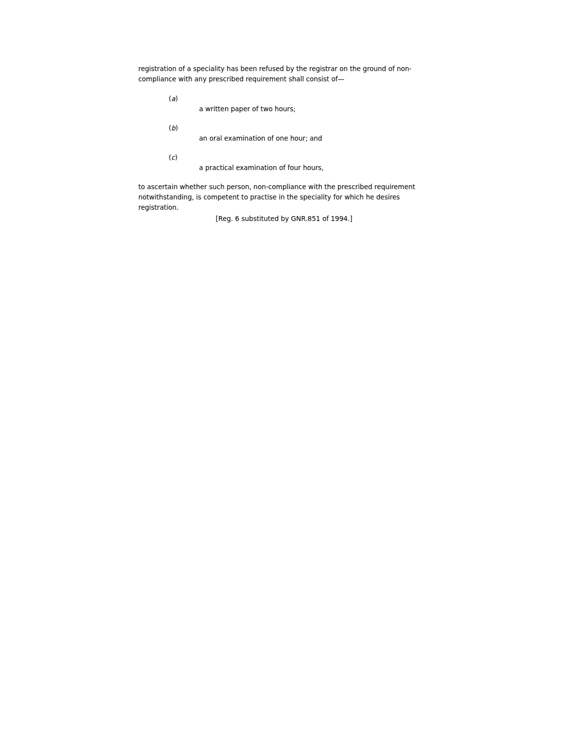registration of a speciality has been refused by the registrar on the ground of non-compliance with any prescribed requirement shall consist of—
(a)
a written paper of two hours;
(b)
an oral examination of one hour; and
(c)
a practical examination of four hours,
to ascertain whether such person, non-compliance with the prescribed requirement notwithstanding, is competent to practise in the speciality for which he desires registration.
[Reg. 6 substituted by GNR.851 of 1994.]